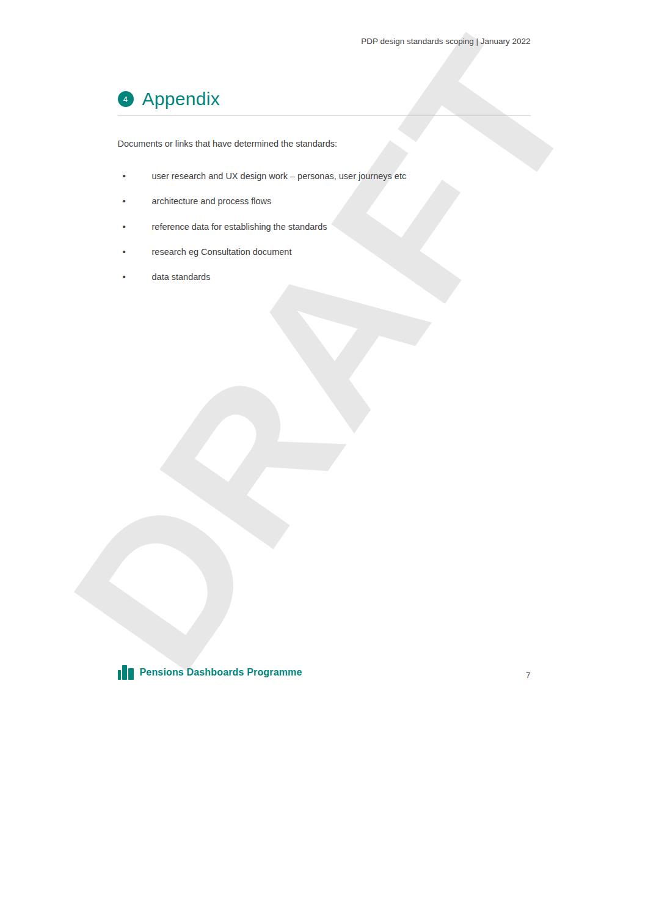DRAFT
PDP design standards scoping | January 2022
4 Appendix
Documents or links that have determined the standards:
user research and UX design work – personas, user journeys etc
architecture and process flows
reference data for establishing the standards
research eg Consultation document
data standards
Pensions Dashboards Programme
7